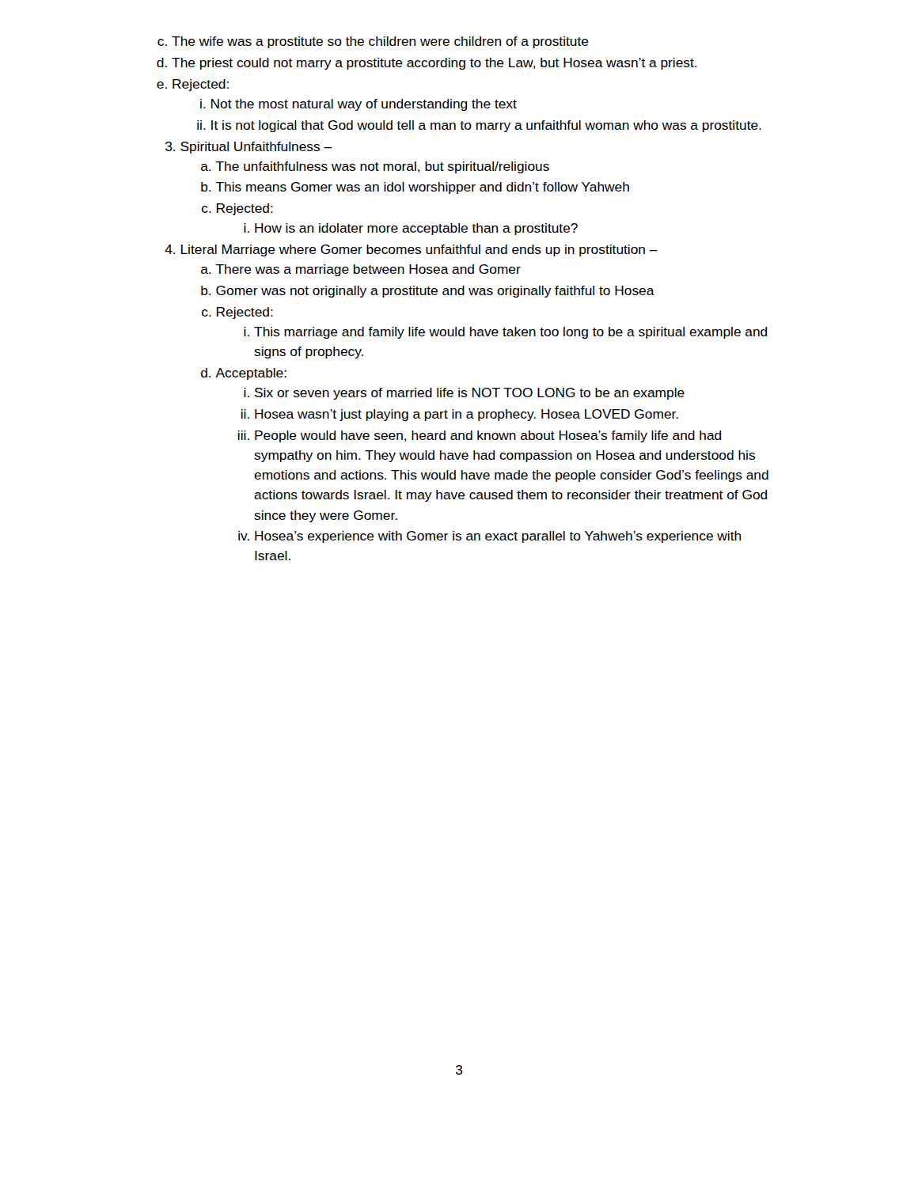The wife was a prostitute so the children were children of a prostitute
The priest could not marry a prostitute according to the Law, but Hosea wasn’t a priest.
Rejected:
Not the most natural way of understanding the text
It is not logical that God would tell a man to marry a unfaithful woman who was a prostitute.
Spiritual Unfaithfulness –
The unfaithfulness was not moral, but spiritual/religious
This means Gomer was an idol worshipper and didn’t follow Yahweh
Rejected:
How is an idolater more acceptable than a prostitute?
Literal Marriage where Gomer becomes unfaithful and ends up in prostitution –
There was a marriage between Hosea and Gomer
Gomer was not originally a prostitute and was originally faithful to Hosea
Rejected:
This marriage and family life would have taken too long to be a spiritual example and signs of prophecy.
Acceptable:
Six or seven years of married life is NOT TOO LONG to be an example
Hosea wasn’t just playing a part in a prophecy. Hosea LOVED Gomer.
People would have seen, heard and known about Hosea’s family life and had sympathy on him. They would have had compassion on Hosea and understood his emotions and actions. This would have made the people consider God’s feelings and actions towards Israel. It may have caused them to reconsider their treatment of God since they were Gomer.
Hosea’s experience with Gomer is an exact parallel to Yahweh’s experience with Israel.
3